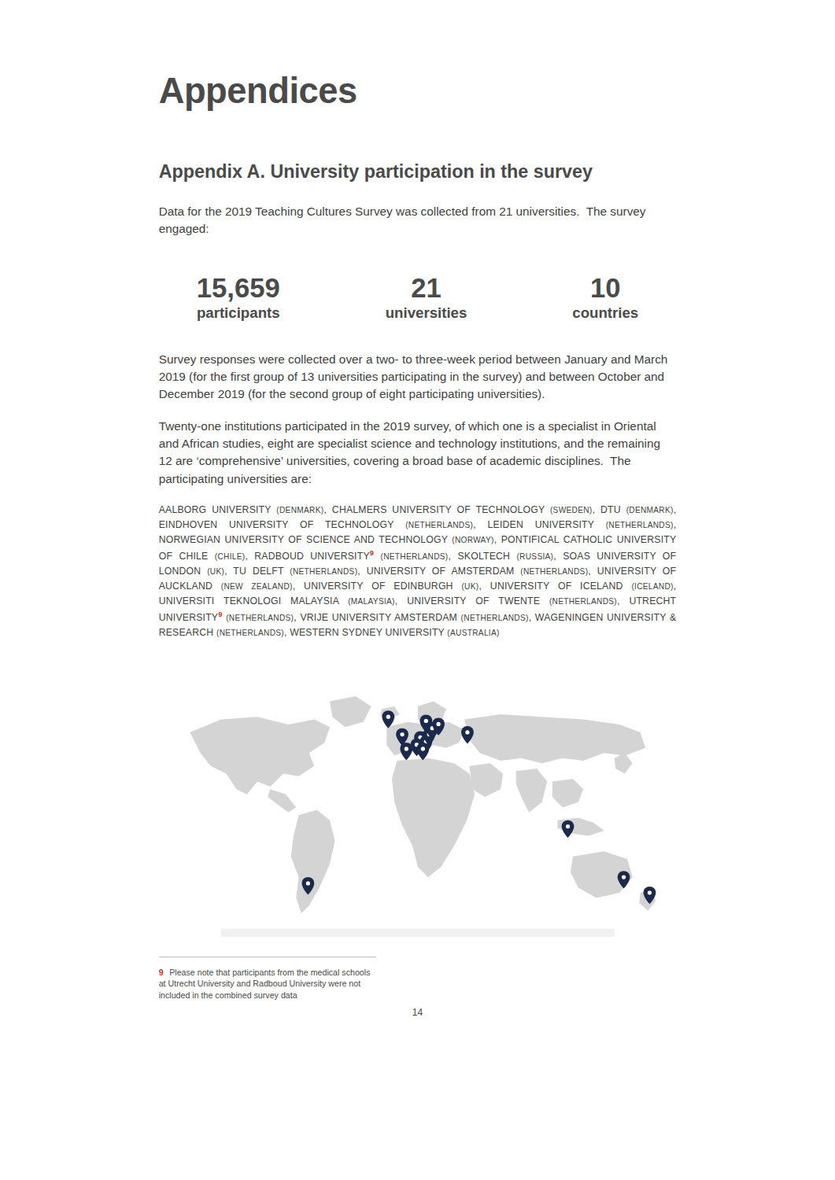Appendices
Appendix A. University participation in the survey
Data for the 2019 Teaching Cultures Survey was collected from 21 universities. The survey engaged:
15,659
participants
21
universities
10
countries
Survey responses were collected over a two- to three-week period between January and March 2019 (for the first group of 13 universities participating in the survey) and between October and December 2019 (for the second group of eight participating universities).
Twenty-one institutions participated in the 2019 survey, of which one is a specialist in Oriental and African studies, eight are specialist science and technology institutions, and the remaining 12 are ‘comprehensive’ universities, covering a broad base of academic disciplines. The participating universities are:
Aalborg University (Denmark), Chalmers University of Technology (Sweden), DTU (Denmark), Eindhoven University of Technology (Netherlands), Leiden University (Netherlands), Norwegian University of Science and Technology (Norway), Pontifical Catholic University of Chile (Chile), Radboud University9 (Netherlands), Skoltech (Russia), SOAS University of London (UK), TU Delft (Netherlands), University of Amsterdam (Netherlands), University of Auckland (New Zealand), University of Edinburgh (UK), University of Iceland (Iceland), Universiti Teknologi Malaysia (Malaysia), University of Twente (Netherlands), Utrecht University9 (Netherlands), Vrije University Amsterdam (Netherlands), Wageningen University & Research (Netherlands), Western Sydney University (Australia)
World map with pins marking participating universities
9 Please note that participants from the medical schools at Utrecht University and Radboud University were not included in the combined survey data
14